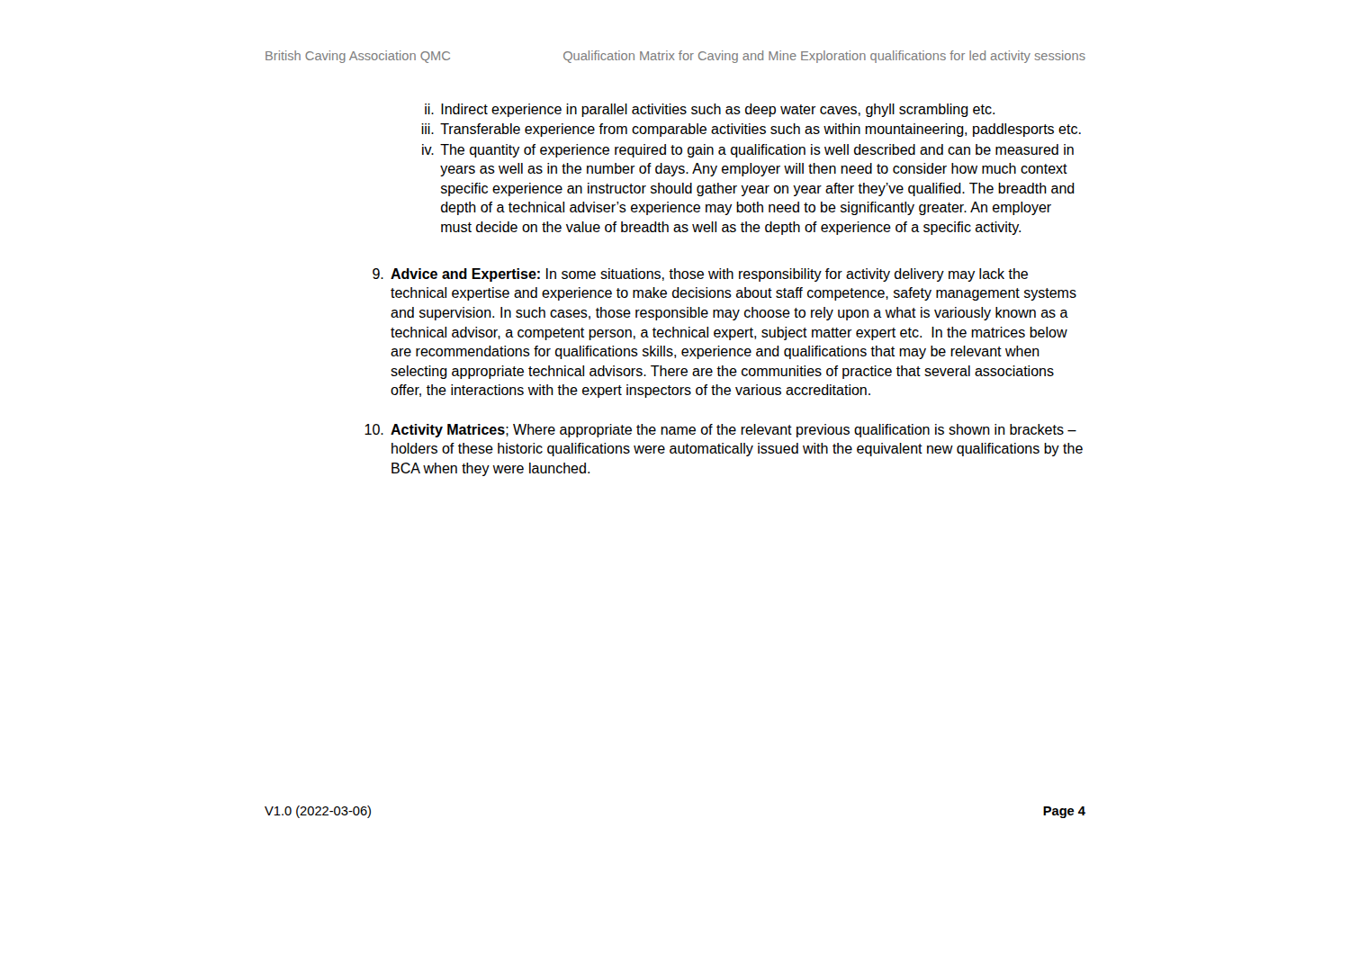British Caving Association QMC Qualification Matrix for Caving and Mine Exploration qualifications for led activity sessions
ii. Indirect experience in parallel activities such as deep water caves, ghyll scrambling etc.
iii. Transferable experience from comparable activities such as within mountaineering, paddlesports etc.
iv. The quantity of experience required to gain a qualification is well described and can be measured in years as well as in the number of days. Any employer will then need to consider how much context specific experience an instructor should gather year on year after they’ve qualified. The breadth and depth of a technical adviser’s experience may both need to be significantly greater. An employer must decide on the value of breadth as well as the depth of experience of a specific activity.
Advice and Expertise: In some situations, those with responsibility for activity delivery may lack the technical expertise and experience to make decisions about staff competence, safety management systems and supervision. In such cases, those responsible may choose to rely upon a what is variously known as a technical advisor, a competent person, a technical expert, subject matter expert etc. In the matrices below are recommendations for qualifications skills, experience and qualifications that may be relevant when selecting appropriate technical advisors. There are the communities of practice that several associations offer, the interactions with the expert inspectors of the various accreditation.
Activity Matrices; Where appropriate the name of the relevant previous qualification is shown in brackets – holders of these historic qualifications were automatically issued with the equivalent new qualifications by the BCA when they were launched.
V1.0 (2022-03-06) Page 4